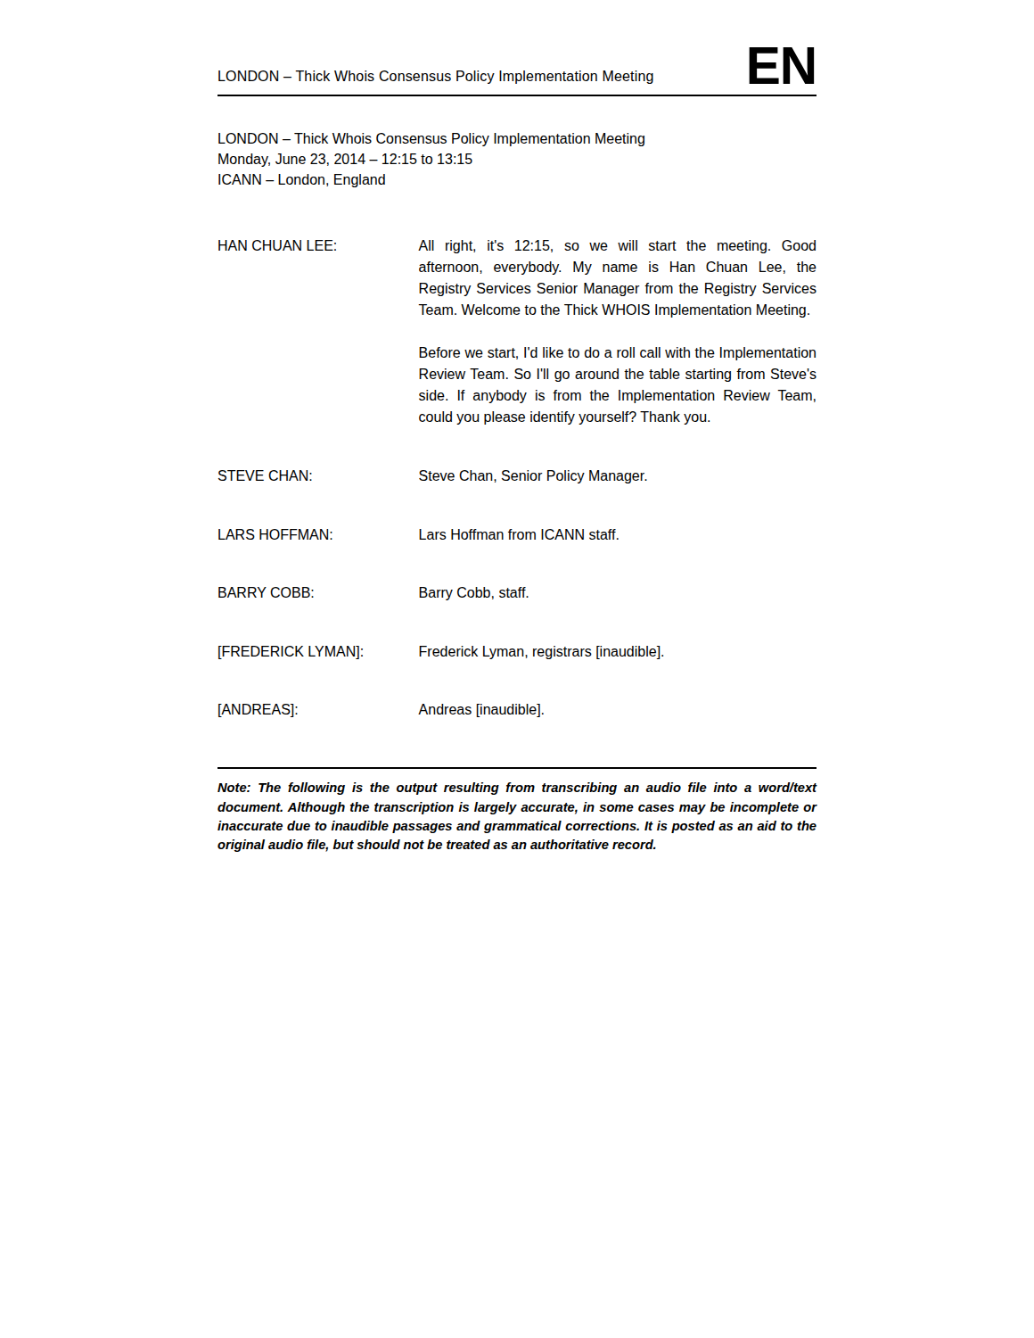LONDON – Thick Whois Consensus Policy Implementation Meeting
EN
LONDON – Thick Whois Consensus Policy Implementation Meeting
Monday, June 23, 2014 – 12:15 to 13:15
ICANN – London, England
HAN CHUAN LEE:
All right, it's 12:15, so we will start the meeting. Good afternoon, everybody. My name is Han Chuan Lee, the Registry Services Senior Manager from the Registry Services Team. Welcome to the Thick WHOIS Implementation Meeting.
Before we start, I'd like to do a roll call with the Implementation Review Team. So I'll go around the table starting from Steve's side. If anybody is from the Implementation Review Team, could you please identify yourself? Thank you.
STEVE CHAN:
Steve Chan, Senior Policy Manager.
LARS HOFFMAN:
Lars Hoffman from ICANN staff.
BARRY COBB:
Barry Cobb, staff.
[FREDERICK LYMAN]:
Frederick Lyman, registrars [inaudible].
[ANDREAS]:
Andreas [inaudible].
Note: The following is the output resulting from transcribing an audio file into a word/text document. Although the transcription is largely accurate, in some cases may be incomplete or inaccurate due to inaudible passages and grammatical corrections. It is posted as an aid to the original audio file, but should not be treated as an authoritative record.